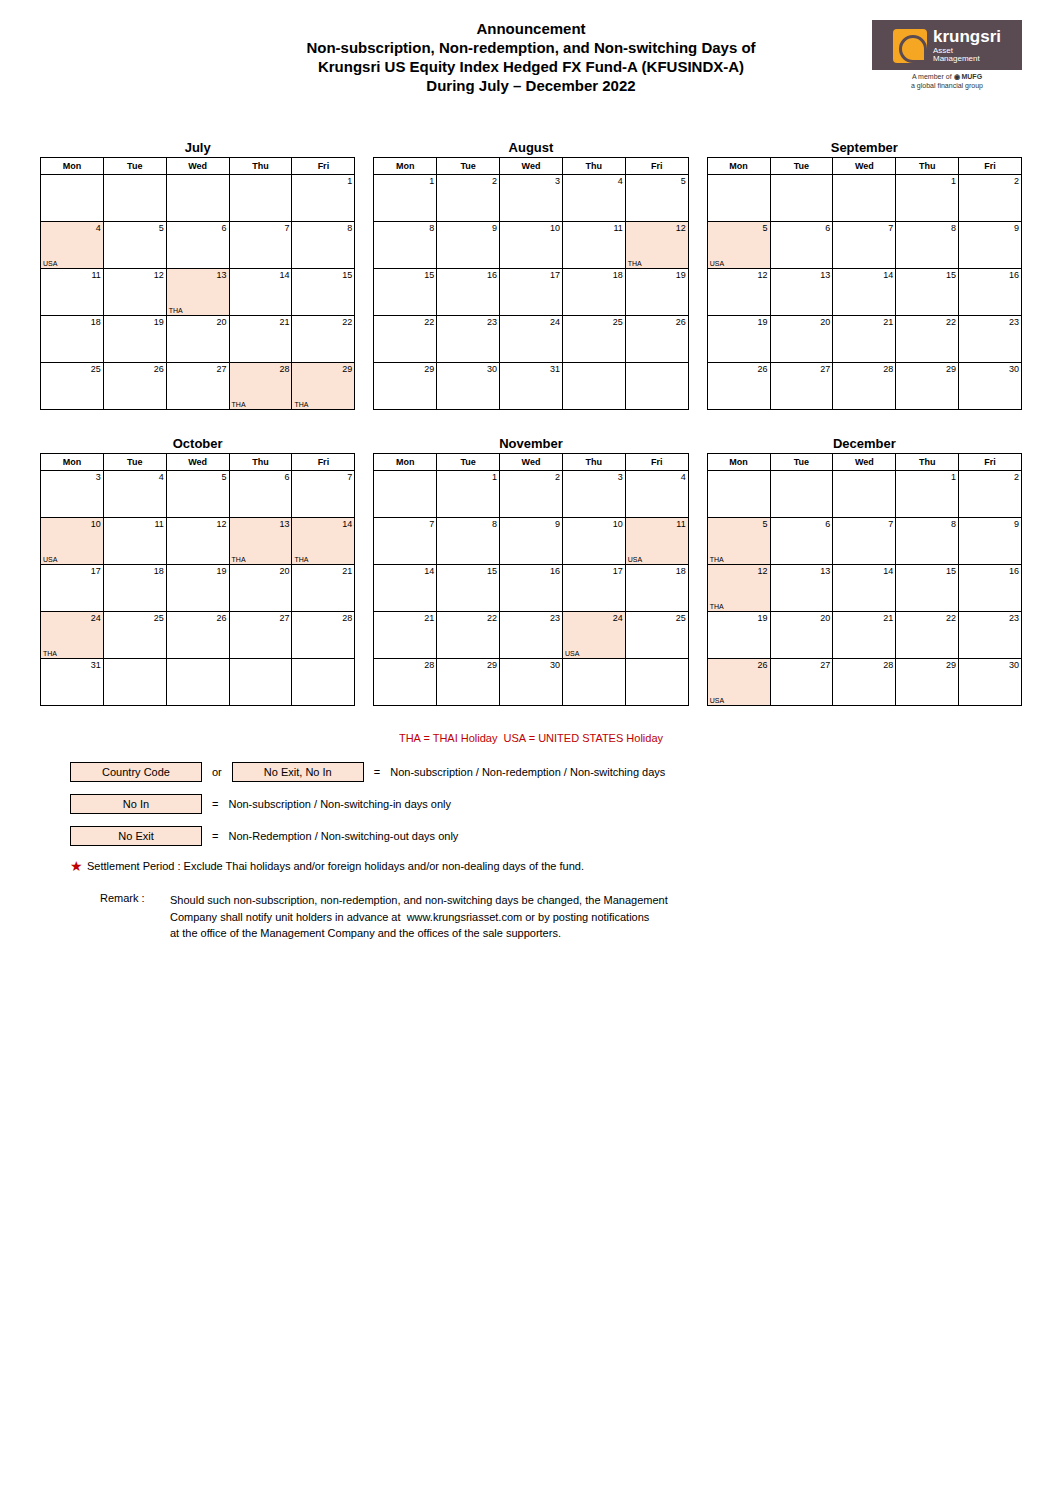krungsri
Asset
Management
A member of ◉ MUFG
a global financial group
Announcement
Non-subscription, Non-redemption, and Non-switching Days of
Krungsri US Equity Index Hedged FX Fund-A (KFUSINDX-A)
During July – December 2022
July
| Mon | Tue | Wed | Thu | Fri |
| --- | --- | --- | --- | --- |
| | | | | 1 |
| 4 USA | 5 | 6 | 7 | 8 |
| 11 | 12 | 13 THA | 14 | 15 |
| 18 | 19 | 20 | 21 | 22 |
| 25 | 26 | 27 | 28 THA | 29 THA |
August
| Mon | Tue | Wed | Thu | Fri |
| --- | --- | --- | --- | --- |
| 1 | 2 | 3 | 4 | 5 |
| 8 | 9 | 10 | 11 | 12 THA |
| 15 | 16 | 17 | 18 | 19 |
| 22 | 23 | 24 | 25 | 26 |
| 29 | 30 | 31 | | |
September
| Mon | Tue | Wed | Thu | Fri |
| --- | --- | --- | --- | --- |
| | | | 1 | 2 |
| 5 USA | 6 | 7 | 8 | 9 |
| 12 | 13 | 14 | 15 | 16 |
| 19 | 20 | 21 | 22 | 23 |
| 26 | 27 | 28 | 29 | 30 |
October
| Mon | Tue | Wed | Thu | Fri |
| --- | --- | --- | --- | --- |
| 3 | 4 | 5 | 6 | 7 |
| 10 USA | 11 | 12 | 13 THA | 14 THA |
| 17 | 18 | 19 | 20 | 21 |
| 24 THA | 25 | 26 | 27 | 28 |
| 31 | | | | |
November
| Mon | Tue | Wed | Thu | Fri |
| --- | --- | --- | --- | --- |
| | 1 | 2 | 3 | 4 |
| 7 | 8 | 9 | 10 | 11 USA |
| 14 | 15 | 16 | 17 | 18 |
| 21 | 22 | 23 | 24 USA | 25 |
| 28 | 29 | 30 | | |
December
| Mon | Tue | Wed | Thu | Fri |
| --- | --- | --- | --- | --- |
| | | | 1 | 2 |
| 5 THA | 6 | 7 | 8 | 9 |
| 12 THA | 13 | 14 | 15 | 16 |
| 19 | 20 | 21 | 22 | 23 |
| 26 USA | 27 | 28 | 29 | 30 |
THA = THAI Holiday USA = UNITED STATES Holiday
Country Code
or
No Exit, No In
= Non-subscription / Non-redemption / Non-switching days
No In
= Non-subscription / Non-switching-in days only
No Exit
= Non-Redemption / Non-switching-out days only
★ Settlement Period : Exclude Thai holidays and/or foreign holidays and/or non-dealing days of the fund.
Remark :
Should such non-subscription, non-redemption, and non-switching days be changed, the Management
Company shall notify unit holders in advance at www.krungsriasset.com or by posting notifications
at the office of the Management Company and the offices of the sale supporters.